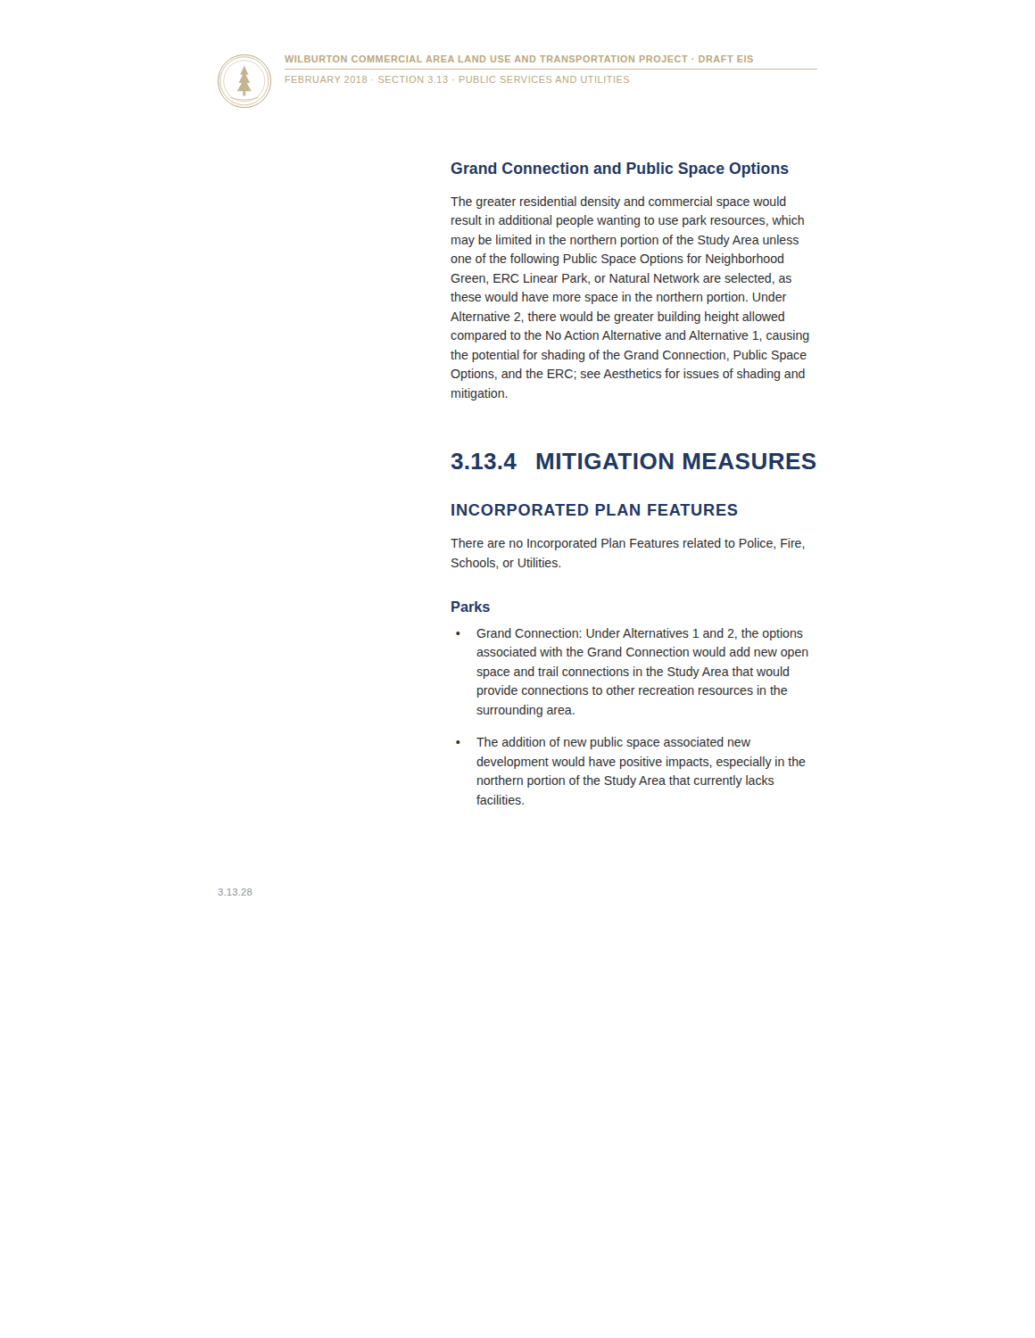Wilburton Commercial Area Land Use and Transportation Project · Draft EIS
February 2018 · Section 3.13 · Public Services and Utilities
Grand Connection and Public Space Options
The greater residential density and commercial space would result in additional people wanting to use park resources, which may be limited in the northern portion of the Study Area unless one of the following Public Space Options for Neighborhood Green, ERC Linear Park, or Natural Network are selected, as these would have more space in the northern portion. Under Alternative 2, there would be greater building height allowed compared to the No Action Alternative and Alternative 1, causing the potential for shading of the Grand Connection, Public Space Options, and the ERC; see Aesthetics for issues of shading and mitigation.
3.13.4 Mitigation Measures
Incorporated Plan Features
There are no Incorporated Plan Features related to Police, Fire, Schools, or Utilities.
Parks
Grand Connection: Under Alternatives 1 and 2, the options associated with the Grand Connection would add new open space and trail connections in the Study Area that would provide connections to other recreation resources in the surrounding area.
The addition of new public space associated new development would have positive impacts, especially in the northern portion of the Study Area that currently lacks facilities.
3.13.28